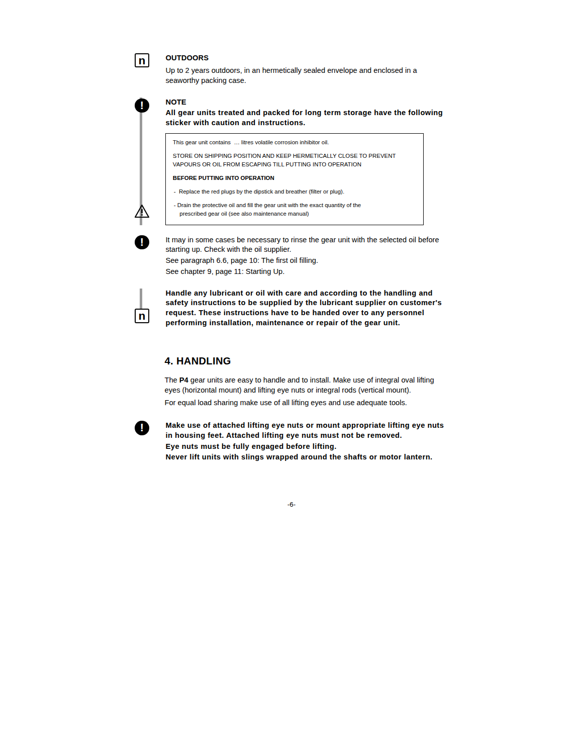n
OUTDOORS
Up to 2 years outdoors, in an hermetically sealed envelope and enclosed in a seaworthy packing case.
!
NOTE
All gear units treated and packed for long term storage have the following sticker with caution and instructions.
This gear unit contains … litres volatile corrosion inhibitor oil.
STORE ON SHIPPING POSITION AND KEEP HERMETICALLY CLOSE TO PREVENT VAPOURS OR OIL FROM ESCAPING TILL PUTTING INTO OPERATION
BEFORE PUTTING INTO OPERATION
- Replace the red plugs by the dipstick and breather (filter or plug).
- Drain the protective oil and fill the gear unit with the exact quantity of the
prescribed gear oil (see also maintenance manual)
!
It may in some cases be necessary to rinse the gear unit with the selected oil before starting up. Check with the oil supplier.
See paragraph 6.6, page 10: The first oil filling.
See chapter 9, page 11: Starting Up.
n
Handle any lubricant or oil with care and according to the handling and safety instructions to be supplied by the lubricant supplier on customer's request. These instructions have to be handed over to any personnel performing installation, maintenance or repair of the gear unit.
4. HANDLING
The P4 gear units are easy to handle and to install. Make use of integral oval lifting eyes (horizontal mount) and lifting eye nuts or integral rods (vertical mount).
For equal load sharing make use of all lifting eyes and use adequate tools.
!
Make use of attached lifting eye nuts or mount appropriate lifting eye nuts in housing feet. Attached lifting eye nuts must not be removed.
Eye nuts must be fully engaged before lifting.
Never lift units with slings wrapped around the shafts or motor lantern.
-6-